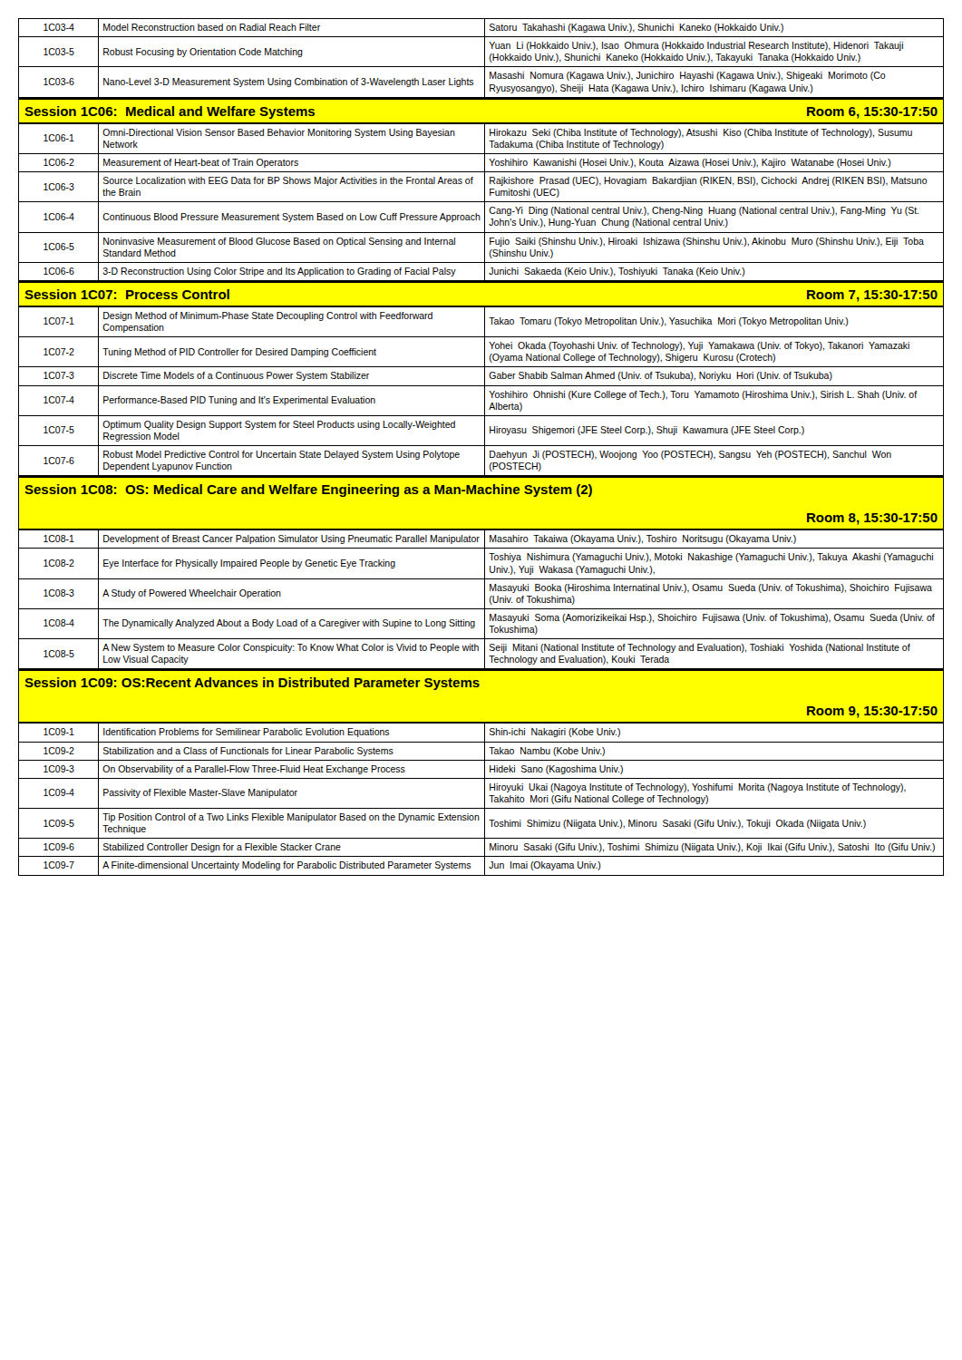| 1C03-4 | Model Reconstruction based on Radial Reach Filter | Satoru Takahashi (Kagawa Univ.), Shunichi Kaneko (Hokkaido Univ.) |
| 1C03-5 | Robust Focusing by Orientation Code Matching | Yuan Li (Hokkaido Univ.), Isao Ohmura (Hokkaido Industrial Research Institute), Hidenori Takauji (Hokkaido Univ.), Shunichi Kaneko (Hokkaido Univ.), Takayuki Tanaka (Hokkaido Univ.) |
| 1C03-6 | Nano-Level 3-D Measurement System Using Combination of 3-Wavelength Laser Lights | Masashi Nomura (Kagawa Univ.), Junichiro Hayashi (Kagawa Univ.), Shigeaki Morimoto (Co Ryusyosangyo), Sheiji Hata (Kagawa Univ.), Ichiro Ishimaru (Kagawa Univ.) |
Session 1C06: Medical and Welfare Systems Room 6, 15:30-17:50
| 1C06-1 | Omni-Directional Vision Sensor Based Behavior Monitoring System Using Bayesian Network | Hirokazu Seki (Chiba Institute of Technology), Atsushi Kiso (Chiba Institute of Technology), Susumu Tadakuma (Chiba Institute of Technology) |
| 1C06-2 | Measurement of Heart-beat of Train Operators | Yoshihiro Kawanishi (Hosei Univ.), Kouta Aizawa (Hosei Univ.), Kajiro Watanabe (Hosei Univ.) |
| 1C06-3 | Source Localization with EEG Data for BP Shows Major Activities in the Frontal Areas of the Brain | Rajkishore Prasad (UEC), Hovagiam Bakardjian (RIKEN, BSI), Cichocki Andrej (RIKEN BSI), Matsuno Fumitoshi (UEC) |
| 1C06-4 | Continuous Blood Pressure Measurement System Based on Low Cuff Pressure Approach | Cang-Yi Ding (National central Univ.), Cheng-Ning Huang (National central Univ.), Fang-Ming Yu (St. John's Univ.), Hung-Yuan Chung (National central Univ.) |
| 1C06-5 | Noninvasive Measurement of Blood Glucose Based on Optical Sensing and Internal Standard Method | Fujio Saiki (Shinshu Univ.), Hiroaki Ishizawa (Shinshu Univ.), Akinobu Muro (Shinshu Univ.), Eiji Toba (Shinshu Univ.) |
| 1C06-6 | 3-D Reconstruction Using Color Stripe and Its Application to Grading of Facial Palsy | Junichi Sakaeda (Keio Univ.), Toshiyuki Tanaka (Keio Univ.) |
Session 1C07: Process Control Room 7, 15:30-17:50
| 1C07-1 | Design Method of Minimum-Phase State Decoupling Control with Feedforward Compensation | Takao Tomaru (Tokyo Metropolitan Univ.), Yasuchika Mori (Tokyo Metropolitan Univ.) |
| 1C07-2 | Tuning Method of PID Controller for Desired Damping Coefficient | Yohei Okada (Toyohashi Univ. of Technology), Yuji Yamakawa (Univ. of Tokyo), Takanori Yamazaki (Oyama National College of Technology), Shigeru Kurosu (Crotech) |
| 1C07-3 | Discrete Time Models of a Continuous Power System Stabilizer | Gaber Shabib Salman Ahmed (Univ. of Tsukuba), Noriyku Hori (Univ. of Tsukuba) |
| 1C07-4 | Performance-Based PID Tuning and It's Experimental Evaluation | Yoshihiro Ohnishi (Kure College of Tech.), Toru Yamamoto (Hiroshima Univ.), Sirish L. Shah (Univ. of Alberta) |
| 1C07-5 | Optimum Quality Design Support System for Steel Products using Locally-Weighted Regression Model | Hiroyasu Shigemori (JFE Steel Corp.), Shuji Kawamura (JFE Steel Corp.) |
| 1C07-6 | Robust Model Predictive Control for Uncertain State Delayed System Using Polytope Dependent Lyapunov Function | Daehyun Ji (POSTECH), Woojong Yoo (POSTECH), Sangsu Yeh (POSTECH), Sanchul Won (POSTECH) |
Session 1C08: OS: Medical Care and Welfare Engineering as a Man-Machine System (2) Room 8, 15:30-17:50
| 1C08-1 | Development of Breast Cancer Palpation Simulator Using Pneumatic Parallel Manipulator | Masahiro Takaiwa (Okayama Univ.), Toshiro Noritsugu (Okayama Univ.) |
| 1C08-2 | Eye Interface for Physically Impaired People by Genetic Eye Tracking | Toshiya Nishimura (Yamaguchi Univ.), Motoki Nakashige (Yamaguchi Univ.), Takuya Akashi (Yamaguchi Univ.), Yuji Wakasa (Yamaguchi Univ.), |
| 1C08-3 | A Study of Powered Wheelchair Operation | Masayuki Booka (Hiroshima Internatinal Univ.), Osamu Sueda (Univ. of Tokushima), Shoichiro Fujisawa (Univ. of Tokushima) |
| 1C08-4 | The Dynamically Analyzed About a Body Load of a Caregiver with Supine to Long Sitting | Masayuki Soma (Aomorizikeikai Hsp.), Shoichiro Fujisawa (Univ. of Tokushima), Osamu Sueda (Univ. of Tokushima) |
| 1C08-5 | A New System to Measure Color Conspicuity: To Know What Color is Vivid to People with Low Visual Capacity | Seiji Mitani (National Institute of Technology and Evaluation), Toshiaki Yoshida (National Institute of Technology and Evaluation), Kouki Terada |
Session 1C09: OS:Recent Advances in Distributed Parameter Systems Room 9, 15:30-17:50
| 1C09-1 | Identification Problems for Semilinear Parabolic Evolution Equations | Shin-ichi Nakagiri (Kobe Univ.) |
| 1C09-2 | Stabilization and a Class of Functionals for Linear Parabolic Systems | Takao Nambu (Kobe Univ.) |
| 1C09-3 | On Observability of a Parallel-Flow Three-Fluid Heat Exchange Process | Hideki Sano (Kagoshima Univ.) |
| 1C09-4 | Passivity of Flexible Master-Slave Manipulator | Hiroyuki Ukai (Nagoya Institute of Technology), Yoshifumi Morita (Nagoya Institute of Technology), Takahito Mori (Gifu National College of Technology) |
| 1C09-5 | Tip Position Control of a Two Links Flexible Manipulator Based on the Dynamic Extension Technique | Toshimi Shimizu (Niigata Univ.), Minoru Sasaki (Gifu Univ.), Tokuji Okada (Niigata Univ.) |
| 1C09-6 | Stabilized Controller Design for a Flexible Stacker Crane | Minoru Sasaki (Gifu Univ.), Toshimi Shimizu (Niigata Univ.), Koji Ikai (Gifu Univ.), Satoshi Ito (Gifu Univ.) |
| 1C09-7 | A Finite-dimensional Uncertainty Modeling for Parabolic Distributed Parameter Systems | Jun Imai (Okayama Univ.) |